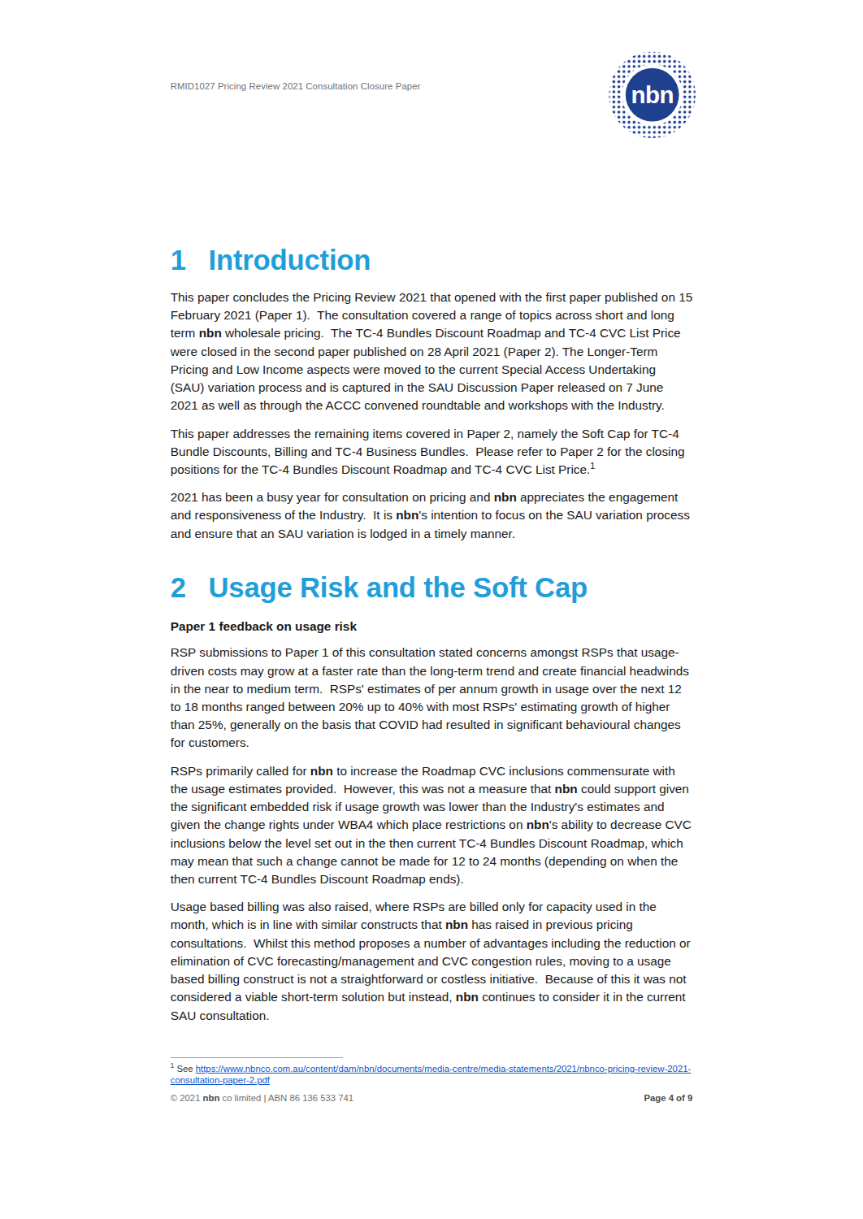RMID1027 Pricing Review 2021 Consultation Closure Paper
nbn
1 Introduction
This paper concludes the Pricing Review 2021 that opened with the first paper published on 15 February 2021 (Paper 1). The consultation covered a range of topics across short and long term nbn wholesale pricing. The TC-4 Bundles Discount Roadmap and TC-4 CVC List Price were closed in the second paper published on 28 April 2021 (Paper 2). The Longer-Term Pricing and Low Income aspects were moved to the current Special Access Undertaking (SAU) variation process and is captured in the SAU Discussion Paper released on 7 June 2021 as well as through the ACCC convened roundtable and workshops with the Industry.
This paper addresses the remaining items covered in Paper 2, namely the Soft Cap for TC-4 Bundle Discounts, Billing and TC-4 Business Bundles. Please refer to Paper 2 for the closing positions for the TC-4 Bundles Discount Roadmap and TC-4 CVC List Price.1
2021 has been a busy year for consultation on pricing and nbn appreciates the engagement and responsiveness of the Industry. It is nbn's intention to focus on the SAU variation process and ensure that an SAU variation is lodged in a timely manner.
2 Usage Risk and the Soft Cap
Paper 1 feedback on usage risk
RSP submissions to Paper 1 of this consultation stated concerns amongst RSPs that usage-driven costs may grow at a faster rate than the long-term trend and create financial headwinds in the near to medium term. RSPs' estimates of per annum growth in usage over the next 12 to 18 months ranged between 20% up to 40% with most RSPs' estimating growth of higher than 25%, generally on the basis that COVID had resulted in significant behavioural changes for customers.
RSPs primarily called for nbn to increase the Roadmap CVC inclusions commensurate with the usage estimates provided. However, this was not a measure that nbn could support given the significant embedded risk if usage growth was lower than the Industry's estimates and given the change rights under WBA4 which place restrictions on nbn's ability to decrease CVC inclusions below the level set out in the then current TC-4 Bundles Discount Roadmap, which may mean that such a change cannot be made for 12 to 24 months (depending on when the then current TC-4 Bundles Discount Roadmap ends).
Usage based billing was also raised, where RSPs are billed only for capacity used in the month, which is in line with similar constructs that nbn has raised in previous pricing consultations. Whilst this method proposes a number of advantages including the reduction or elimination of CVC forecasting/management and CVC congestion rules, moving to a usage based billing construct is not a straightforward or costless initiative. Because of this it was not considered a viable short-term solution but instead, nbn continues to consider it in the current SAU consultation.
1 See https://www.nbnco.com.au/content/dam/nbn/documents/media-centre/media-statements/2021/nbnco-pricing-review-2021-consultation-paper-2.pdf
© 2021 nbn co limited | ABN 86 136 533 741
Page 4 of 9